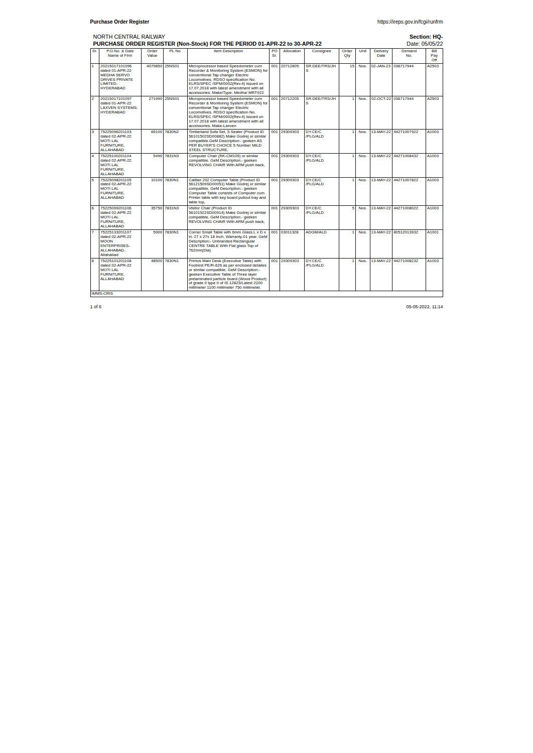Purchase Order Register
https://ireps.gov.in/fcgi/runfrm
NORTH CENTRAL RAILWAY
Section: HQ-
PURCHASE ORDER REGISTER (Non-Stock) FOR THE PERIOD 01-APR-22 to 30-APR-22
Date: 05/05/22
| Sr. | P.O.No. & Date Name of Firm | Order Value | PL No. | Item Description | PO Sr. | Allocation | Consignee | Order Qty | Unit | Delivery Date | Demand No. | Bill Pay Off |
| --- | --- | --- | --- | --- | --- | --- | --- | --- | --- | --- | --- | --- |
| 1 | 20215017101096 dated 01-APR-22 MEDHA SERVO DRIVES PRIVATE LIMITED-HYDERABAD | 4079850 | 25NS01 | Microprocessor based Speedometer cum Recorder & Monitoring System (ESMON) for conventional Tap changer Electric Locomotives, RDSO specification No. ELRS/SPEC /SPM/0002(Rev.4) issued on 17.07.2018 with latest amendment with all accessories. Make/Type: Medha/ MRT922 | 001 | 20712805 | SR.DEE/TRS/JHS | 15 | Nos. | 02-JAN-23 | 036717944 | A2503 |
| 2 | 20215017101097 dated 01-APR-22 LAXVEN SYSTEMS-HYDERABAD | 271990 | 25NS01 | Microprocessor based Speedometer cum Recorder & Monitoring System (ESMON) for conventional Tap changer Electric Locomotives, RDSO specification No. ELRS/SPEC /SPM/0002(Rev.4) issued on 17.07.2018 with latest amendment with all accessories. Make-Laxven | 001 | 20712205 | SR.DEE/TRS/JHS | 1 | Nos. | 02-OCT-22 | 036717944 | A2503 |
| 3 | 75225096201103 dated 02-APR-22 MOTI LAL FURNITURE, ALLAHABAD | 65100 | 7830N2 | Timberland Sofa Set, 5 Seater (Product ID 56101502SD00882) Make Godrej or similar compatible.GeM Description:- geeken AS PER BUYER'S CHOICE 5 Number MILD STEEL STRUCTURE, | 001 | 29309303 | DY.CE/C /PLG/ALD | 1 | Nos. | 13-MAY-22 | 44271007922 | A1003 |
| 4 | 75225100201104 dated 02-APR-22 MOTI LAL FURNITURE, ALLAHABAD | 5490 | 7831N3 | Computer Chair (RK-CM109) or similar compatible. GeM Description:- geeken REVOLVING CHAIR With ARM push back, | 001 | 29309303 | DY.CE/C /PLG/ALD | 1 | Nos. | 13-MAY-22 | 44271008432 | A1003 |
| 5 | 75225098201105 dated 02-APR-22 MOTI LAL FURNITURE, ALLAHABAD | 10100 | 7830N1 | Caliber 202 Computer Table (Product ID 56121509SD00051) Make Godrej or similar compatible. GeM Description:- geeken Computer Table consists of Computer cum Printer table with key board pullout tray and table top, | 001 | 29309303 | DY.CE/C /PLG/ALD | 1 | Nos. | 13-MAY-22 | 44271007822 | A1003 |
| 6 | 75225099201106 dated 02-APR-22 MOTI LAL FURNITURE, ALLAHABAD | 35750 | 7831N3 | Visitor Chair (Product ID 56101522SD00914) Make Godrej or similar compatible. GeM Description:- geeken REVOLVING CHAIR With ARM push back, | 001 | 29309303 | DY.CE/C /PLG/ALD | 5 | Nos. | 13-MAY-22 | 44271008022 | A1003 |
| 7 | 75225133201107 dated 02-APR-22 MOON ENTERPRISES-ALLAHABAD, Allahabad | 5900 | 7830N1 | Corner Small Table with 6mm Glass.L x D x H- 27 x 27x 18 Inch. Warranty-01 year. GeM Description:- Unbranded Rectangular CENTRE TABLE With Flat glass Top of 762mm(Dia) | 001 | 03011328 | ADGM/ALD | 1 | Nos. | 13-MAY-22 | 80512013932 | A1001 |
| 8 | 75225101201108 dated 02-APR-22 MOTI LAL FURNITURE, ALLAHABAD | 48500 | 7830N1 | Primus Main Desk (Executive Table) with Footrest PE/R-626 as per enclosed detailes or similar compatible. GeM Description:- geeken Executive Table of Three layer prelaminated particle board (Wood Product) of grade II type II of IS 12823/Latest 2200 millimeter 1100 millimeter 750 millimeter, | 001 | 29309303 | DY.CE/C /PLG/ALD | 1 | Nos. | 13-MAY-22 | 44271008232 | A1003 |
| IMMS-CRIS |
1 of 6
05-05-2022, 11:14